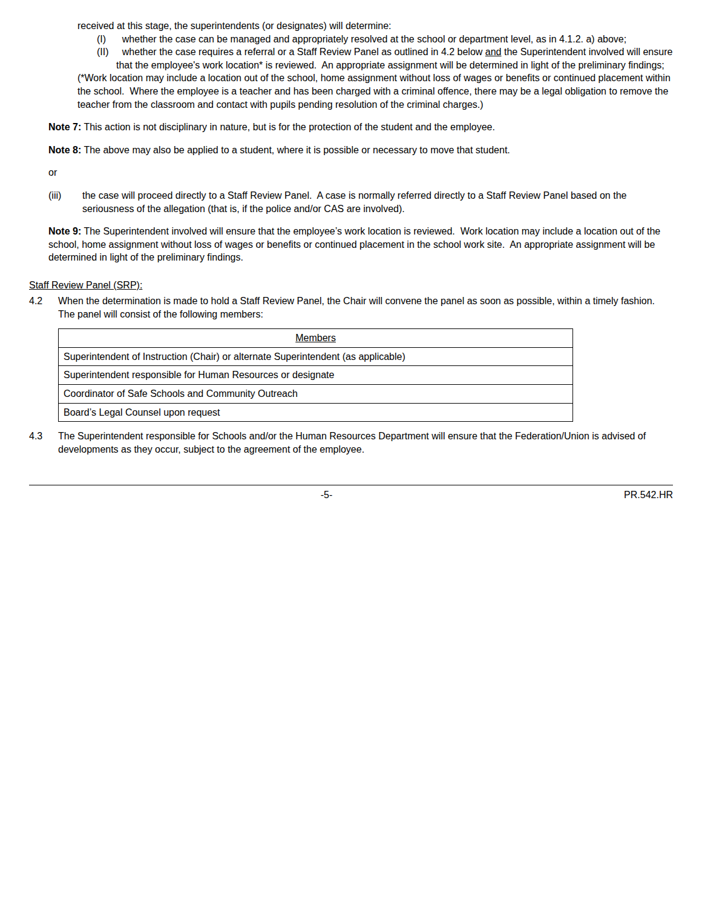received at this stage, the superintendents (or designates) will determine:
(I) whether the case can be managed and appropriately resolved at the school or department level, as in 4.1.2. a) above;
(II) whether the case requires a referral or a Staff Review Panel as outlined in 4.2 below and the Superintendent involved will ensure that the employee's work location* is reviewed. An appropriate assignment will be determined in light of the preliminary findings;
(*Work location may include a location out of the school, home assignment without loss of wages or benefits or continued placement within the school. Where the employee is a teacher and has been charged with a criminal offence, there may be a legal obligation to remove the teacher from the classroom and contact with pupils pending resolution of the criminal charges.)
Note 7: This action is not disciplinary in nature, but is for the protection of the student and the employee.
Note 8: The above may also be applied to a student, where it is possible or necessary to move that student.
or
(iii)
the case will proceed directly to a Staff Review Panel. A case is normally referred directly to a Staff Review Panel based on the seriousness of the allegation (that is, if the police and/or CAS are involved).
Note 9: The Superintendent involved will ensure that the employee’s work location is reviewed. Work location may include a location out of the school, home assignment without loss of wages or benefits or continued placement in the school work site. An appropriate assignment will be determined in light of the preliminary findings.
Staff Review Panel (SRP):
4.2
When the determination is made to hold a Staff Review Panel, the Chair will convene the panel as soon as possible, within a timely fashion. The panel will consist of the following members:
| Members |
| --- |
| Superintendent of Instruction (Chair) or alternate Superintendent (as applicable) |
| Superintendent responsible for Human Resources or designate |
| Coordinator of Safe Schools and Community Outreach |
| Board’s Legal Counsel upon request |
4.3
The Superintendent responsible for Schools and/or the Human Resources Department will ensure that the Federation/Union is advised of developments as they occur, subject to the agreement of the employee.
-5-
PR.542.HR